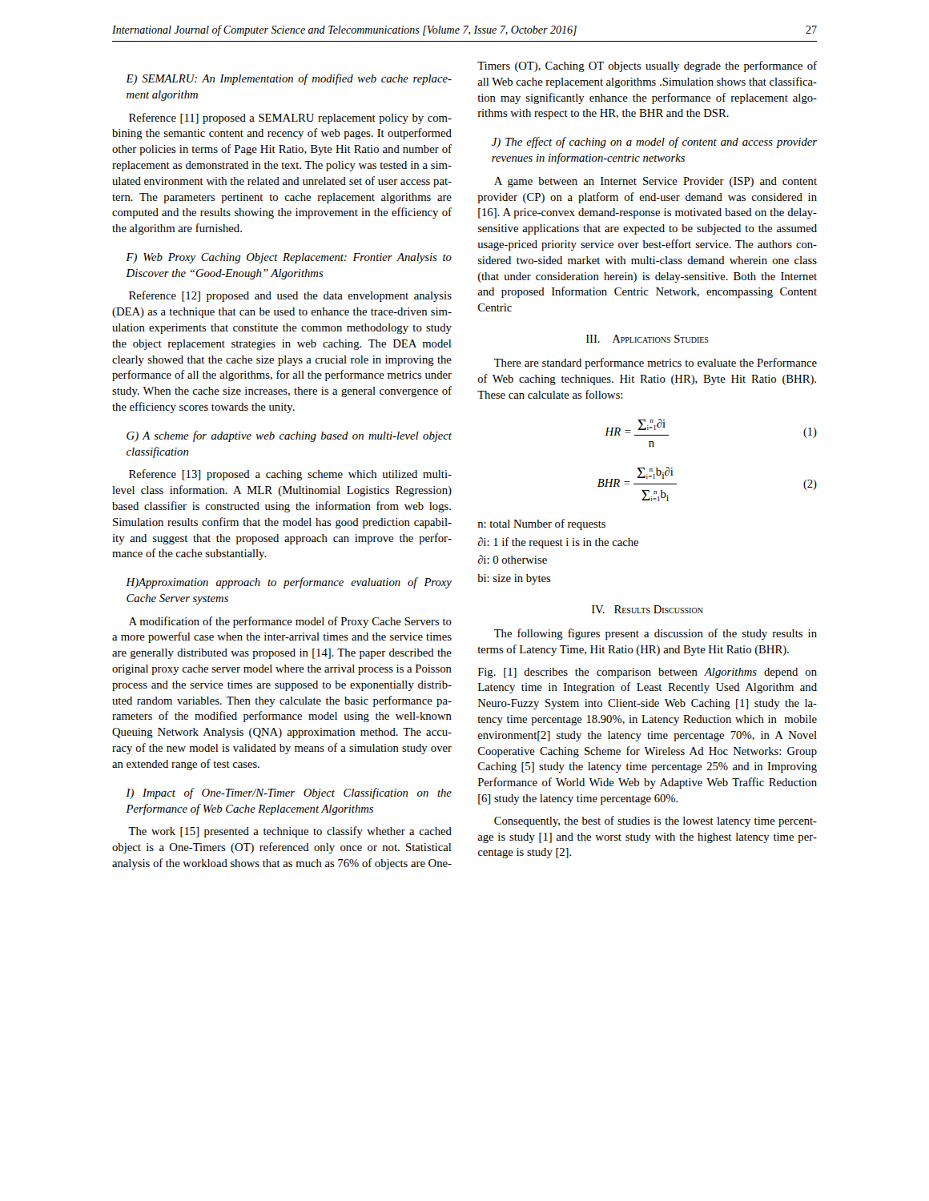International Journal of Computer Science and Telecommunications [Volume 7, Issue 7, October 2016]
27
E) SEMALRU: An Implementation of modified web cache replacement algorithm
Reference [11] proposed a SEMALRU replacement policy by combining the semantic content and recency of web pages. It outperformed other policies in terms of Page Hit Ratio, Byte Hit Ratio and number of replacement as demonstrated in the text. The policy was tested in a simulated environment with the related and unrelated set of user access pattern. The parameters pertinent to cache replacement algorithms are computed and the results showing the improvement in the efficiency of the algorithm are furnished.
F) Web Proxy Caching Object Replacement: Frontier Analysis to Discover the “Good-Enough” Algorithms
Reference [12] proposed and used the data envelopment analysis (DEA) as a technique that can be used to enhance the trace-driven simulation experiments that constitute the common methodology to study the object replacement strategies in web caching. The DEA model clearly showed that the cache size plays a crucial role in improving the performance of all the algorithms, for all the performance metrics under study. When the cache size increases, there is a general convergence of the efficiency scores towards the unity.
G) A scheme for adaptive web caching based on multi-level object classification
Reference [13] proposed a caching scheme which utilized multi-level class information. A MLR (Multinomial Logistics Regression) based classifier is constructed using the information from web logs. Simulation results confirm that the model has good prediction capability and suggest that the proposed approach can improve the performance of the cache substantially.
H)Approximation approach to performance evaluation of Proxy Cache Server systems
A modification of the performance model of Proxy Cache Servers to a more powerful case when the inter-arrival times and the service times are generally distributed was proposed in [14]. The paper described the original proxy cache server model where the arrival process is a Poisson process and the service times are supposed to be exponentially distributed random variables. Then they calculate the basic performance parameters of the modified performance model using the well-known Queuing Network Analysis (QNA) approximation method. The accuracy of the new model is validated by means of a simulation study over an extended range of test cases.
I) Impact of One-Timer/N-Timer Object Classification on the Performance of Web Cache Replacement Algorithms
The work [15] presented a technique to classify whether a cached object is a One-Timers (OT) referenced only once or not. Statistical analysis of the workload shows that as much as 76% of objects are One-Timers (OT), Caching OT objects usually degrade the performance of all Web cache replacement algorithms .Simulation shows that classification may significantly enhance the performance of replacement algorithms with respect to the HR, the BHR and the DSR.
J) The effect of caching on a model of content and access provider revenues in information-centric networks
A game between an Internet Service Provider (ISP) and content provider (CP) on a platform of end-user demand was considered in [16]. A price-convex demand-response is motivated based on the delay-sensitive applications that are expected to be subjected to the assumed usage-priced priority service over best-effort service. The authors considered two-sided market with multi-class demand wherein one class (that under consideration herein) is delay-sensitive. Both the Internet and proposed Information Centric Network, encompassing Content Centric
III. Applications Studies
There are standard performance metrics to evaluate the Performance of Web caching techniques. Hit Ratio (HR), Byte Hit Ratio (BHR). These can calculate as follows:
HR = Σni=1∂i n
(1)
BHR = Σni=1bi∂i Σni=1bi
(2)
n: total Number of requests
∂i: 1 if the request i is in the cache
∂i: 0 otherwise
bi: size in bytes
IV. Results Discussion
The following figures present a discussion of the study results in terms of Latency Time, Hit Ratio (HR) and Byte Hit Ratio (BHR).
Fig. [1] describes the comparison between Algorithms depend on Latency time in Integration of Least Recently Used Algorithm and Neuro-Fuzzy System into Client-side Web Caching [1] study the latency time percentage 18.90%, in Latency Reduction which in mobile environment[2] study the latency time percentage 70%, in A Novel Cooperative Caching Scheme for Wireless Ad Hoc Networks: Group Caching [5] study the latency time percentage 25% and in Improving Performance of World Wide Web by Adaptive Web Traffic Reduction [6] study the latency time percentage 60%.
Consequently, the best of studies is the lowest latency time percentage is study [1] and the worst study with the highest latency time percentage is study [2].